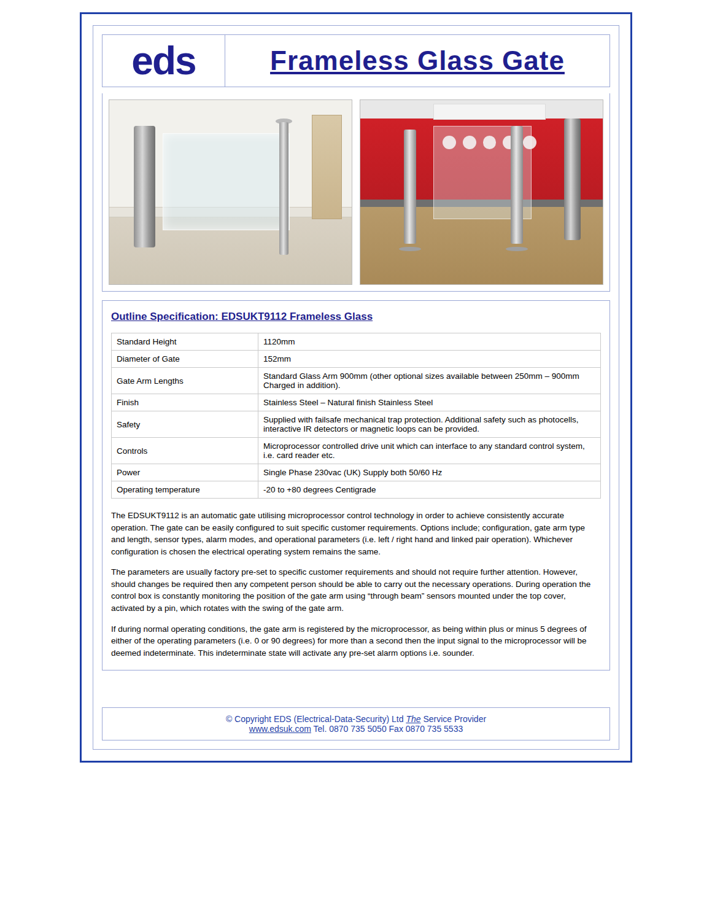eds
Frameless Glass Gate
Outline Specification: EDSUKT9112 Frameless Glass
| Standard Height | 1120mm |
| Diameter of Gate | 152mm |
| Gate Arm Lengths | Standard Glass Arm 900mm (other optional sizes available between 250mm – 900mm Charged in addition). |
| Finish | Stainless Steel – Natural finish Stainless Steel |
| Safety | Supplied with failsafe mechanical trap protection. Additional safety such as photocells, interactive IR detectors or magnetic loops can be provided. |
| Controls | Microprocessor controlled drive unit which can interface to any standard control system, i.e. card reader etc. |
| Power | Single Phase 230vac (UK) Supply both 50/60 Hz |
| Operating temperature | -20 to +80 degrees Centigrade |
The EDSUKT9112 is an automatic gate utilising microprocessor control technology in order to achieve consistently accurate operation. The gate can be easily configured to suit specific customer requirements. Options include; configuration, gate arm type and length, sensor types, alarm modes, and operational parameters (i.e. left / right hand and linked pair operation). Whichever configuration is chosen the electrical operating system remains the same.
The parameters are usually factory pre-set to specific customer requirements and should not require further attention. However, should changes be required then any competent person should be able to carry out the necessary operations. During operation the control box is constantly monitoring the position of the gate arm using “through beam” sensors mounted under the top cover, activated by a pin, which rotates with the swing of the gate arm.
If during normal operating conditions, the gate arm is registered by the microprocessor, as being within plus or minus 5 degrees of either of the operating parameters (i.e. 0 or 90 degrees) for more than a second then the input signal to the microprocessor will be deemed indeterminate. This indeterminate state will activate any pre-set alarm options i.e. sounder.
© Copyright EDS (Electrical-Data-Security) Ltd The Service Provider
www.edsuk.com Tel. 0870 735 5050 Fax 0870 735 5533